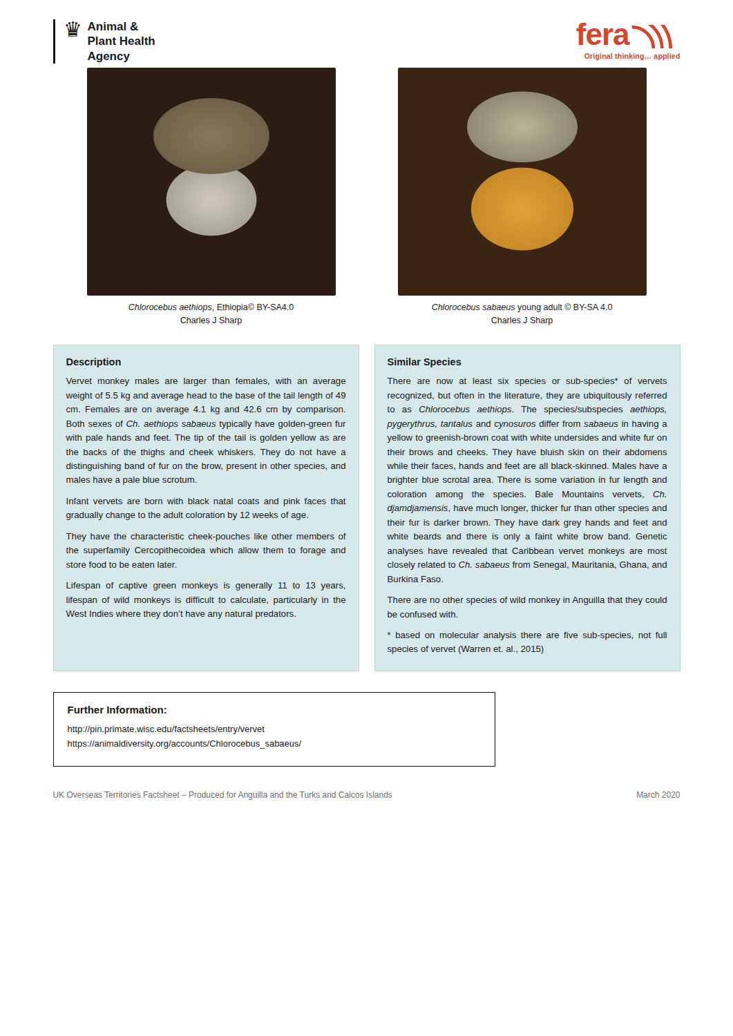♛
Animal &
Plant Health
Agency
fera
Original thinking… applied
Chlorocebus aethiops, Ethiopia© BY-SA4.0
Charles J Sharp
Chlorocebus sabaeus young adult © BY-SA 4.0
Charles J Sharp
Description
Vervet monkey males are larger than females, with an average weight of 5.5 kg and average head to the base of the tail length of 49 cm. Females are on average 4.1 kg and 42.6 cm by comparison. Both sexes of Ch. aethiops sabaeus typically have golden-green fur with pale hands and feet. The tip of the tail is golden yellow as are the backs of the thighs and cheek whiskers. They do not have a distinguishing band of fur on the brow, present in other species, and males have a pale blue scrotum.
Infant vervets are born with black natal coats and pink faces that gradually change to the adult coloration by 12 weeks of age.
They have the characteristic cheek-pouches like other members of the superfamily Cercopithecoidea which allow them to forage and store food to be eaten later.
Lifespan of captive green monkeys is generally 11 to 13 years, lifespan of wild monkeys is difficult to calculate, particularly in the West Indies where they don’t have any natural predators.
Similar Species
There are now at least six species or sub-species* of vervets recognized, but often in the literature, they are ubiquitously referred to as Chlorocebus aethiops. The species/subspecies aethiops, pygerythrus, tantalus and cynosuros differ from sabaeus in having a yellow to greenish-brown coat with white undersides and white fur on their brows and cheeks. They have bluish skin on their abdomens while their faces, hands and feet are all black-skinned. Males have a brighter blue scrotal area. There is some variation in fur length and coloration among the species. Bale Mountains vervets, Ch. djamdjamensis, have much longer, thicker fur than other species and their fur is darker brown. They have dark grey hands and feet and white beards and there is only a faint white brow band. Genetic analyses have revealed that Caribbean vervet monkeys are most closely related to Ch. sabaeus from Senegal, Mauritania, Ghana, and Burkina Faso.
There are no other species of wild monkey in Anguilla that they could be confused with.
* based on molecular analysis there are five sub-species, not full species of vervet (Warren et. al., 2015)
Further Information:
http://pin.primate.wisc.edu/factsheets/entry/vervet https://animaldiversity.org/accounts/Chlorocebus_sabaeus/
UK Overseas Territories Factsheet – Produced for Anguilla and the Turks and Caicos Islands March 2020